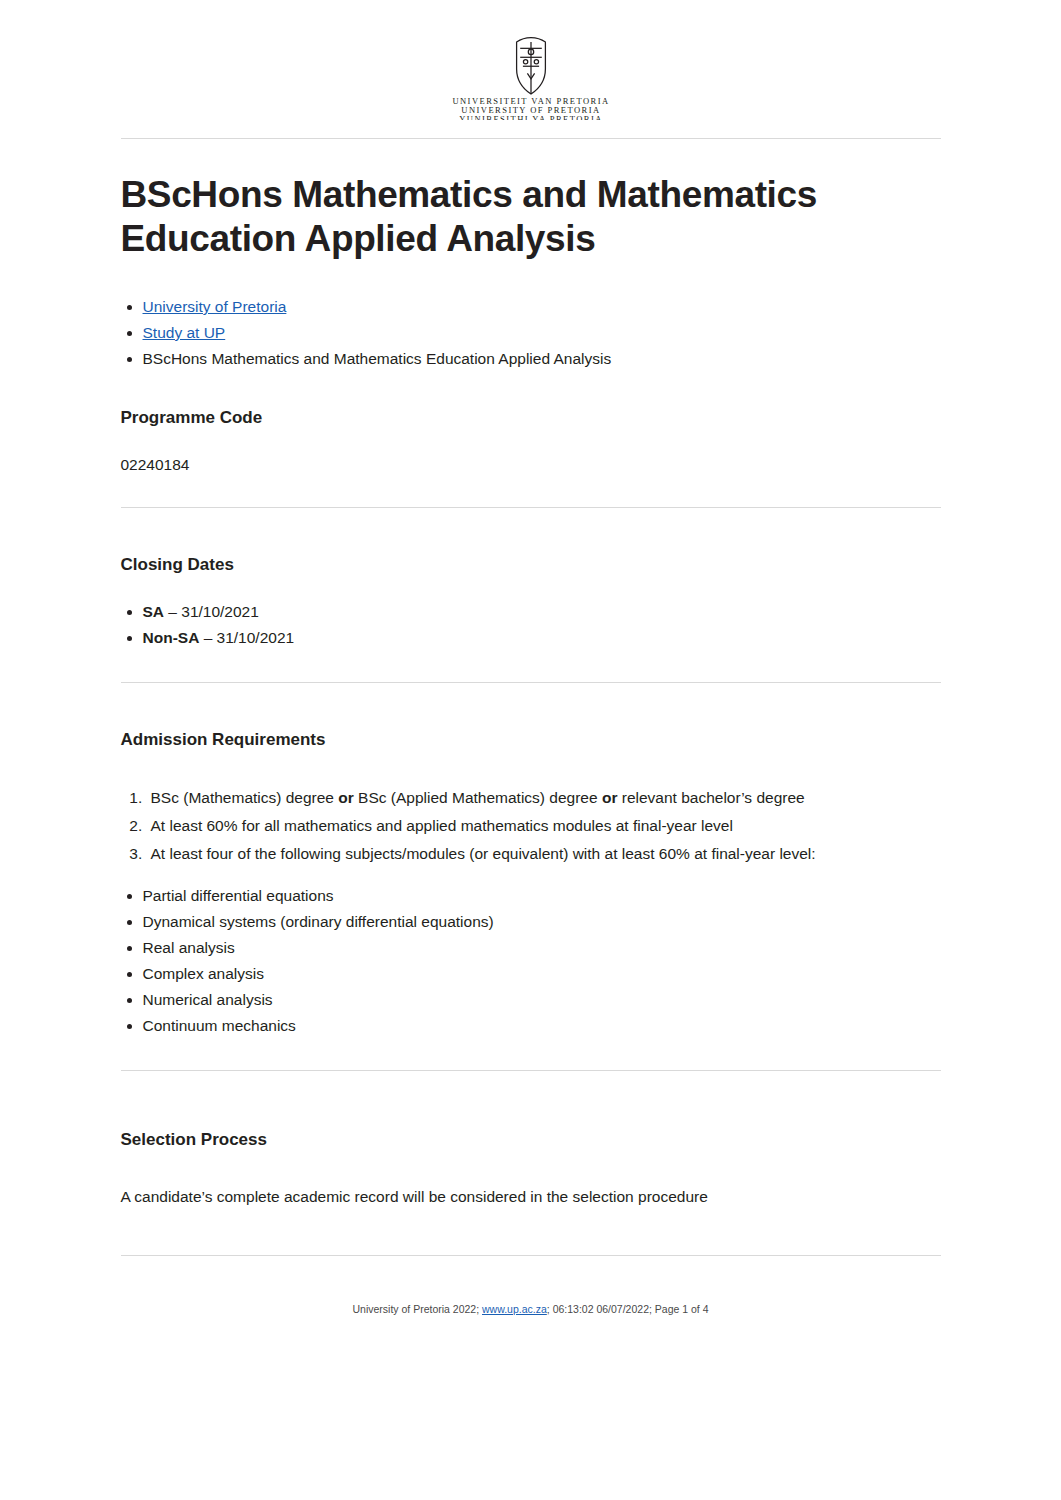BScHons Mathematics and Mathematics
Education Applied Analysis
University of Pretoria
Study at UP
BScHons Mathematics and Mathematics Education Applied Analysis
Programme Code
02240184
Closing Dates
SA – 31/10/2021
Non-SA – 31/10/2021
Admission Requirements
BSc (Mathematics) degree or BSc (Applied Mathematics) degree or relevant bachelor’s degree
At least 60% for all mathematics and applied mathematics modules at final-year level
At least four of the following subjects/modules (or equivalent) with at least 60% at final-year level:
Partial differential equations
Dynamical systems (ordinary differential equations)
Real analysis
Complex analysis
Numerical analysis
Continuum mechanics
Selection Process
A candidate’s complete academic record will be considered in the selection procedure
University of Pretoria 2022; www.up.ac.za; 06:13:02 06/07/2022; Page 1 of 4